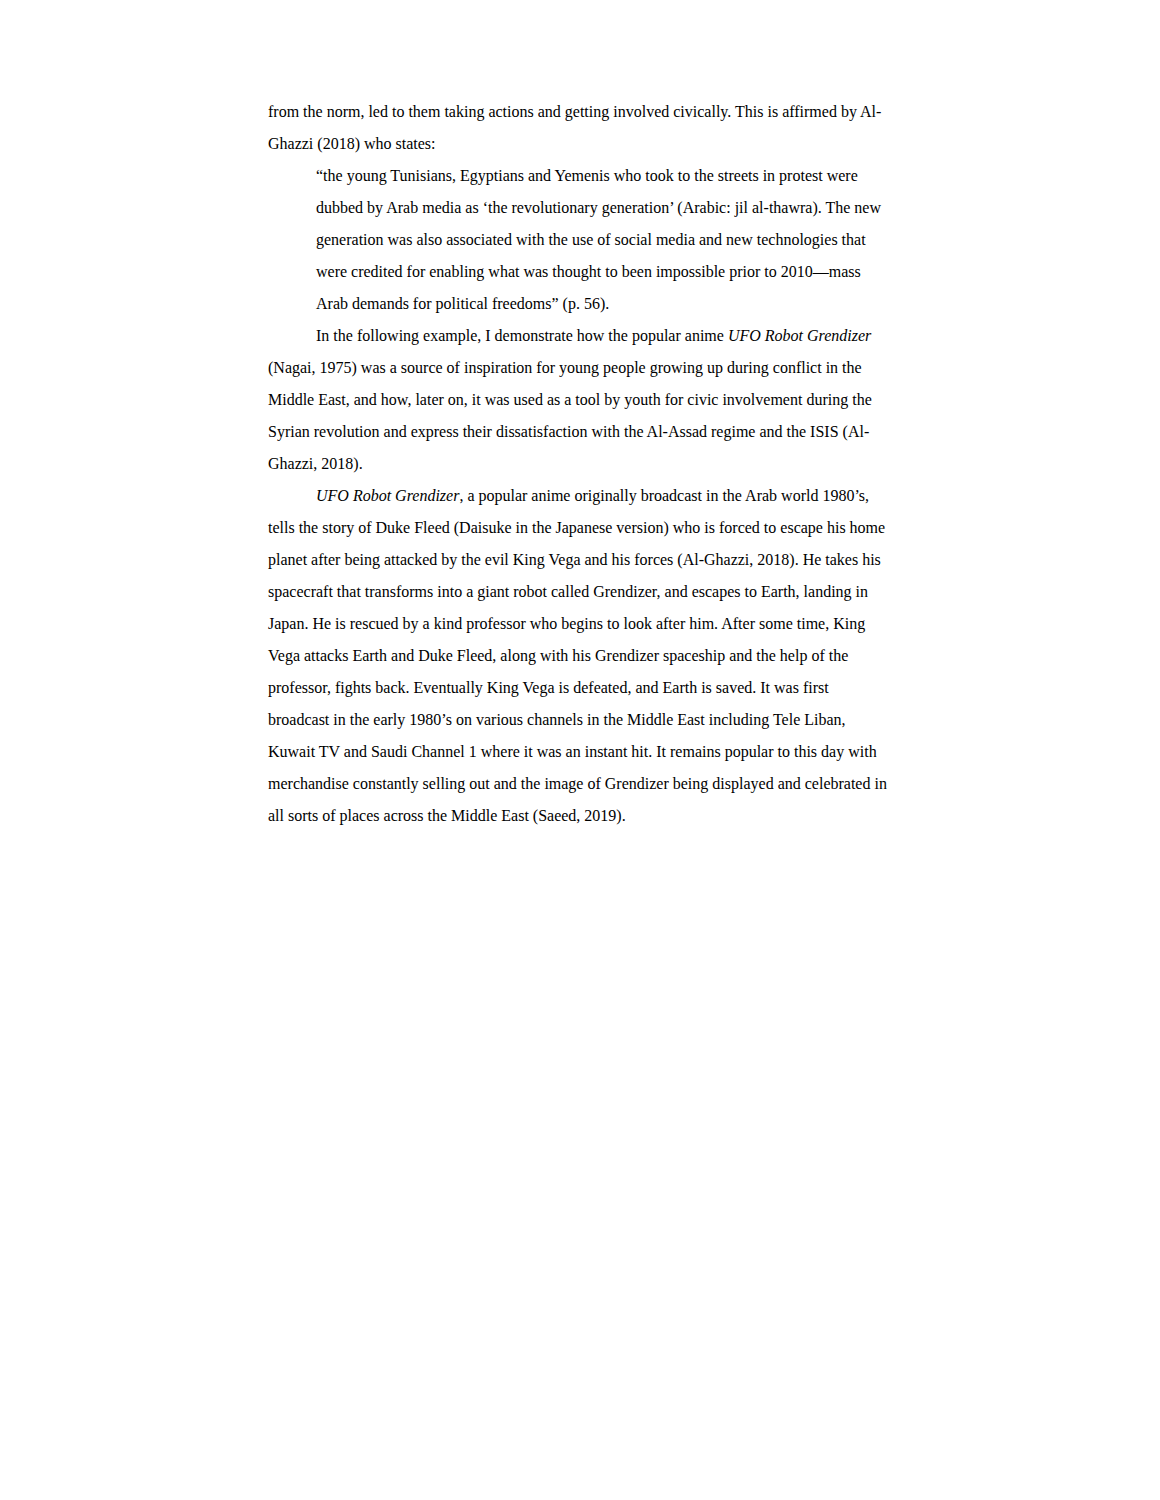from the norm, led to them taking actions and getting involved civically. This is affirmed by Al-Ghazzi (2018) who states:
“the young Tunisians, Egyptians and Yemenis who took to the streets in protest were dubbed by Arab media as ‘the revolutionary generation’ (Arabic: jil al-thawra). The new generation was also associated with the use of social media and new technologies that were credited for enabling what was thought to been impossible prior to 2010—mass Arab demands for political freedoms” (p. 56).
In the following example, I demonstrate how the popular anime UFO Robot Grendizer (Nagai, 1975) was a source of inspiration for young people growing up during conflict in the Middle East, and how, later on, it was used as a tool by youth for civic involvement during the Syrian revolution and express their dissatisfaction with the Al-Assad regime and the ISIS (Al-Ghazzi, 2018).
UFO Robot Grendizer, a popular anime originally broadcast in the Arab world 1980’s, tells the story of Duke Fleed (Daisuke in the Japanese version) who is forced to escape his home planet after being attacked by the evil King Vega and his forces (Al-Ghazzi, 2018). He takes his spacecraft that transforms into a giant robot called Grendizer, and escapes to Earth, landing in Japan. He is rescued by a kind professor who begins to look after him. After some time, King Vega attacks Earth and Duke Fleed, along with his Grendizer spaceship and the help of the professor, fights back. Eventually King Vega is defeated, and Earth is saved. It was first broadcast in the early 1980’s on various channels in the Middle East including Tele Liban, Kuwait TV and Saudi Channel 1 where it was an instant hit. It remains popular to this day with merchandise constantly selling out and the image of Grendizer being displayed and celebrated in all sorts of places across the Middle East (Saeed, 2019).